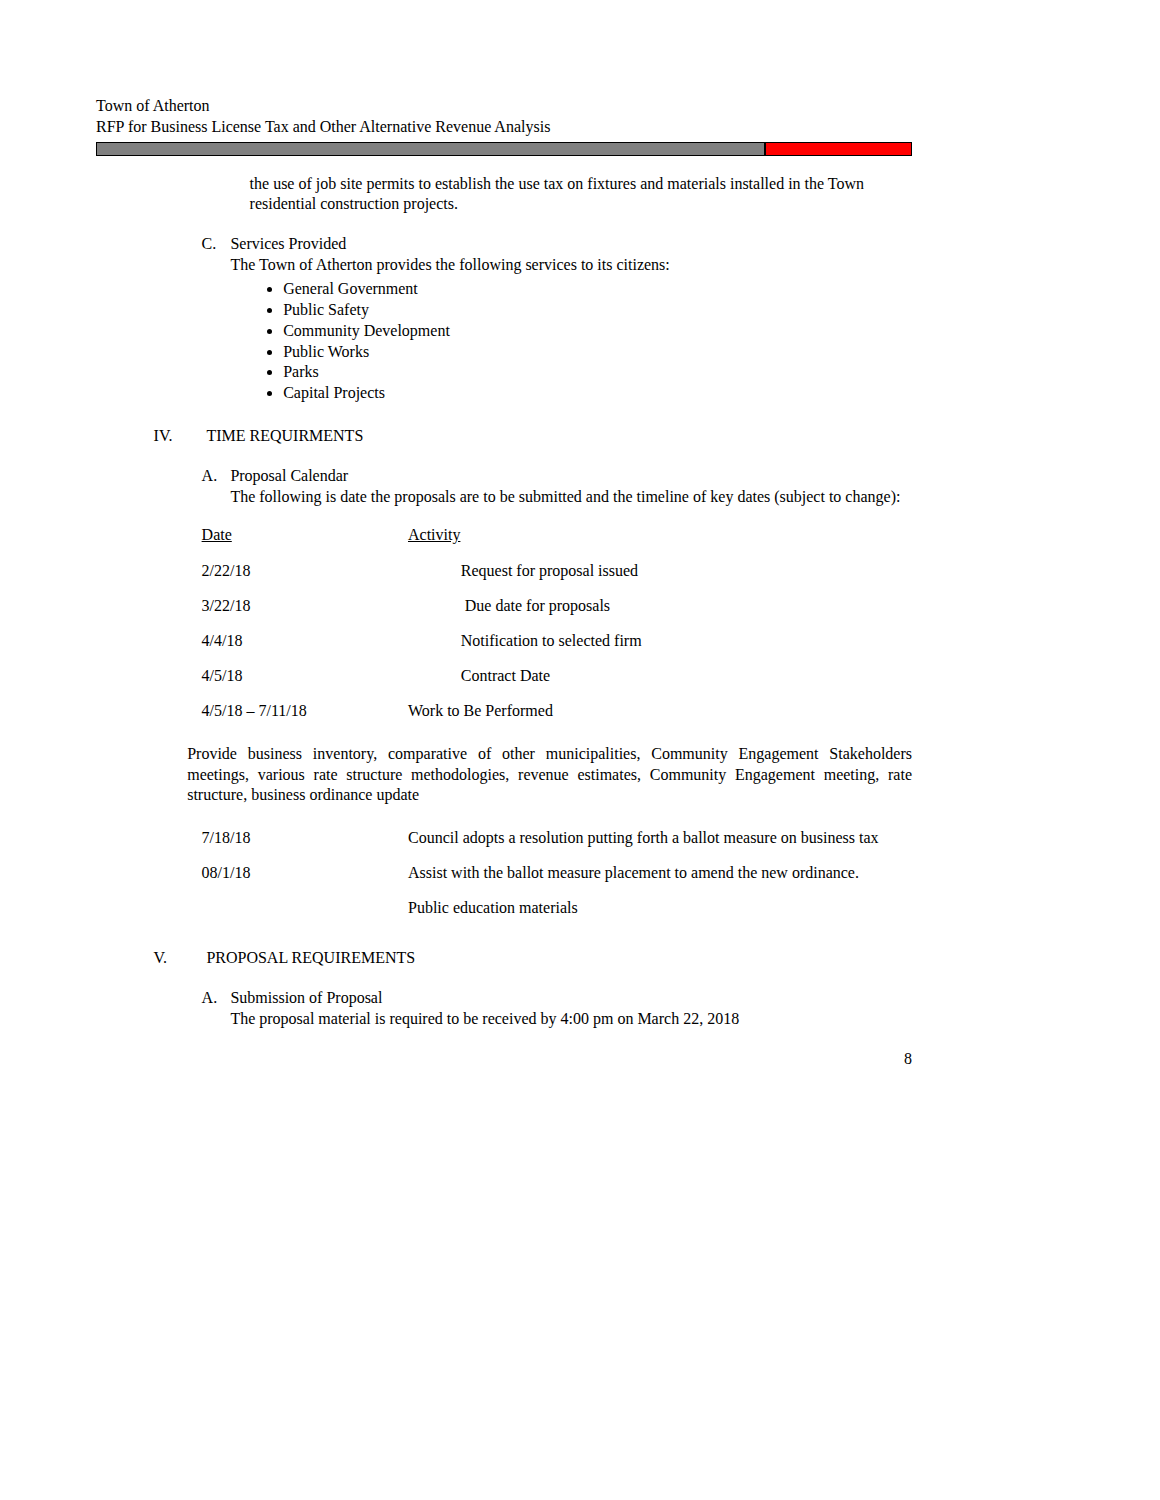Town of Atherton
RFP for Business License Tax and Other Alternative Revenue Analysis
the use of job site permits to establish the use tax on fixtures and materials installed in the Town residential construction projects.
C. Services Provided
The Town of Atherton provides the following services to its citizens:
General Government
Public Safety
Community Development
Public Works
Parks
Capital Projects
IV. TIME REQUIRMENTS
A. Proposal Calendar
The following is date the proposals are to be submitted and the timeline of key dates (subject to change):
| Date | Activity |
| 2/22/18 | Request for proposal issued |
| 3/22/18 | Due date for proposals |
| 4/4/18 | Notification to selected firm |
| 4/5/18 | Contract Date |
| 4/5/18 – 7/11/18 | Work to Be Performed |
Provide business inventory, comparative of other municipalities, Community Engagement Stakeholders meetings, various rate structure methodologies, revenue estimates, Community Engagement meeting, rate structure, business ordinance update
| 7/18/18 | Council adopts a resolution putting forth a ballot measure on business tax |
| 08/1/18 | Assist with the ballot measure placement to amend the new ordinance. |
| | Public education materials |
V. PROPOSAL REQUIREMENTS
A. Submission of Proposal
The proposal material is required to be received by 4:00 pm on March 22, 2018
8